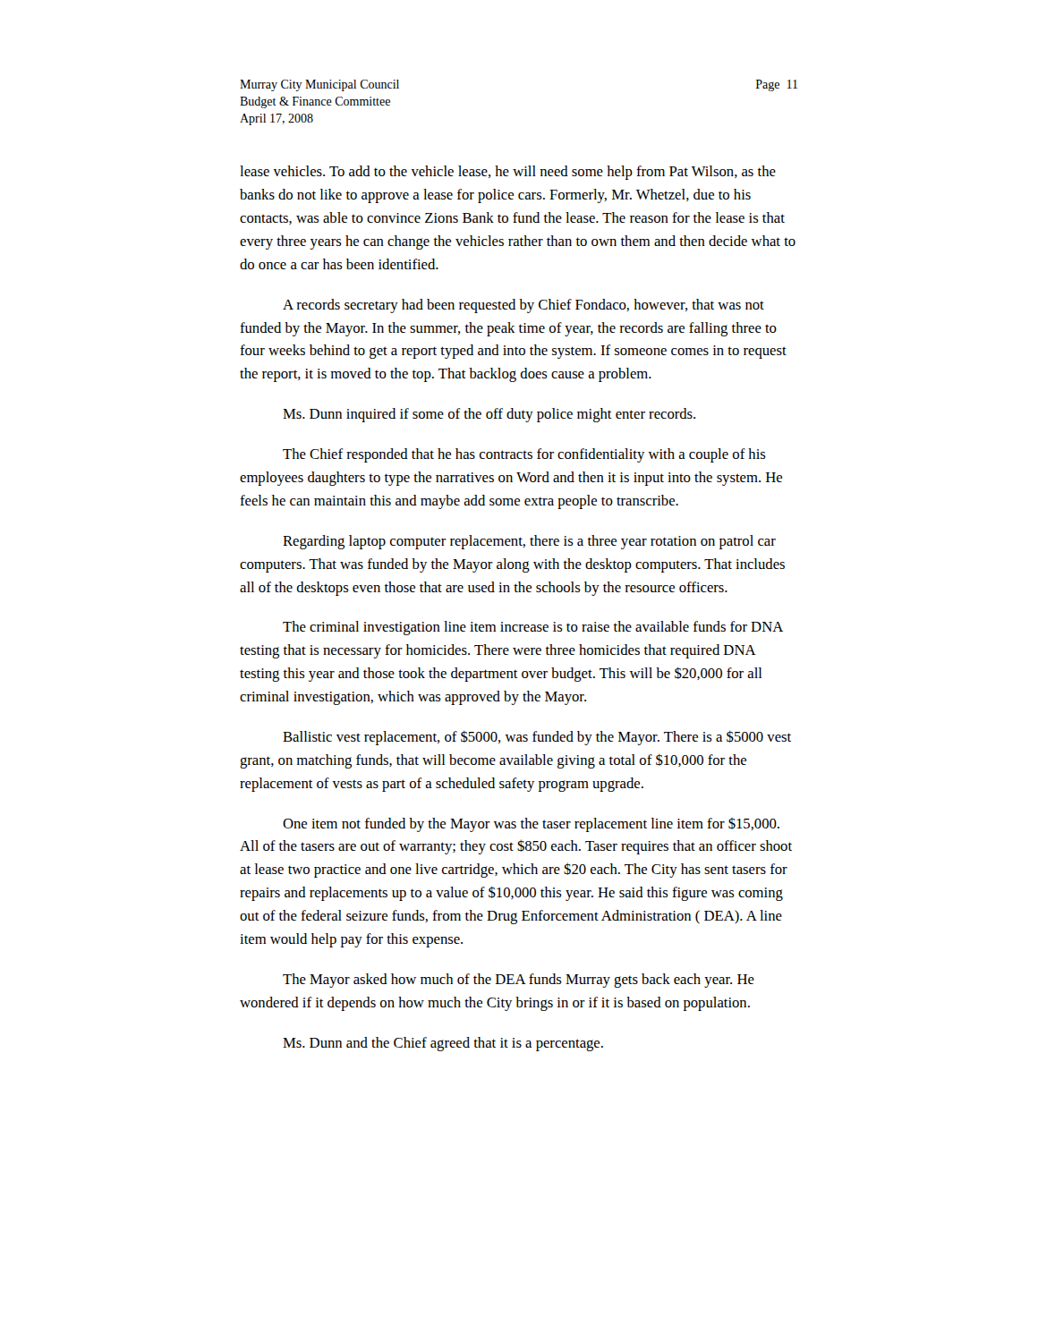Murray City Municipal Council
Budget & Finance Committee
April 17, 2008
Page 11
lease vehicles. To add to the vehicle lease, he will need some help from Pat Wilson, as the banks do not like to approve a lease for police cars. Formerly, Mr. Whetzel, due to his contacts, was able to convince Zions Bank to fund the lease. The reason for the lease is that every three years he can change the vehicles rather than to own them and then decide what to do once a car has been identified.
A records secretary had been requested by Chief Fondaco, however, that was not funded by the Mayor. In the summer, the peak time of year, the records are falling three to four weeks behind to get a report typed and into the system. If someone comes in to request the report, it is moved to the top. That backlog does cause a problem.
Ms. Dunn inquired if some of the off duty police might enter records.
The Chief responded that he has contracts for confidentiality with a couple of his employees daughters to type the narratives on Word and then it is input into the system. He feels he can maintain this and maybe add some extra people to transcribe.
Regarding laptop computer replacement, there is a three year rotation on patrol car computers. That was funded by the Mayor along with the desktop computers. That includes all of the desktops even those that are used in the schools by the resource officers.
The criminal investigation line item increase is to raise the available funds for DNA testing that is necessary for homicides. There were three homicides that required DNA testing this year and those took the department over budget. This will be $20,000 for all criminal investigation, which was approved by the Mayor.
Ballistic vest replacement, of $5000, was funded by the Mayor. There is a $5000 vest grant, on matching funds, that will become available giving a total of $10,000 for the replacement of vests as part of a scheduled safety program upgrade.
One item not funded by the Mayor was the taser replacement line item for $15,000. All of the tasers are out of warranty; they cost $850 each. Taser requires that an officer shoot at lease two practice and one live cartridge, which are $20 each. The City has sent tasers for repairs and replacements up to a value of $10,000 this year. He said this figure was coming out of the federal seizure funds, from the Drug Enforcement Administration ( DEA). A line item would help pay for this expense.
The Mayor asked how much of the DEA funds Murray gets back each year. He wondered if it depends on how much the City brings in or if it is based on population.
Ms. Dunn and the Chief agreed that it is a percentage.